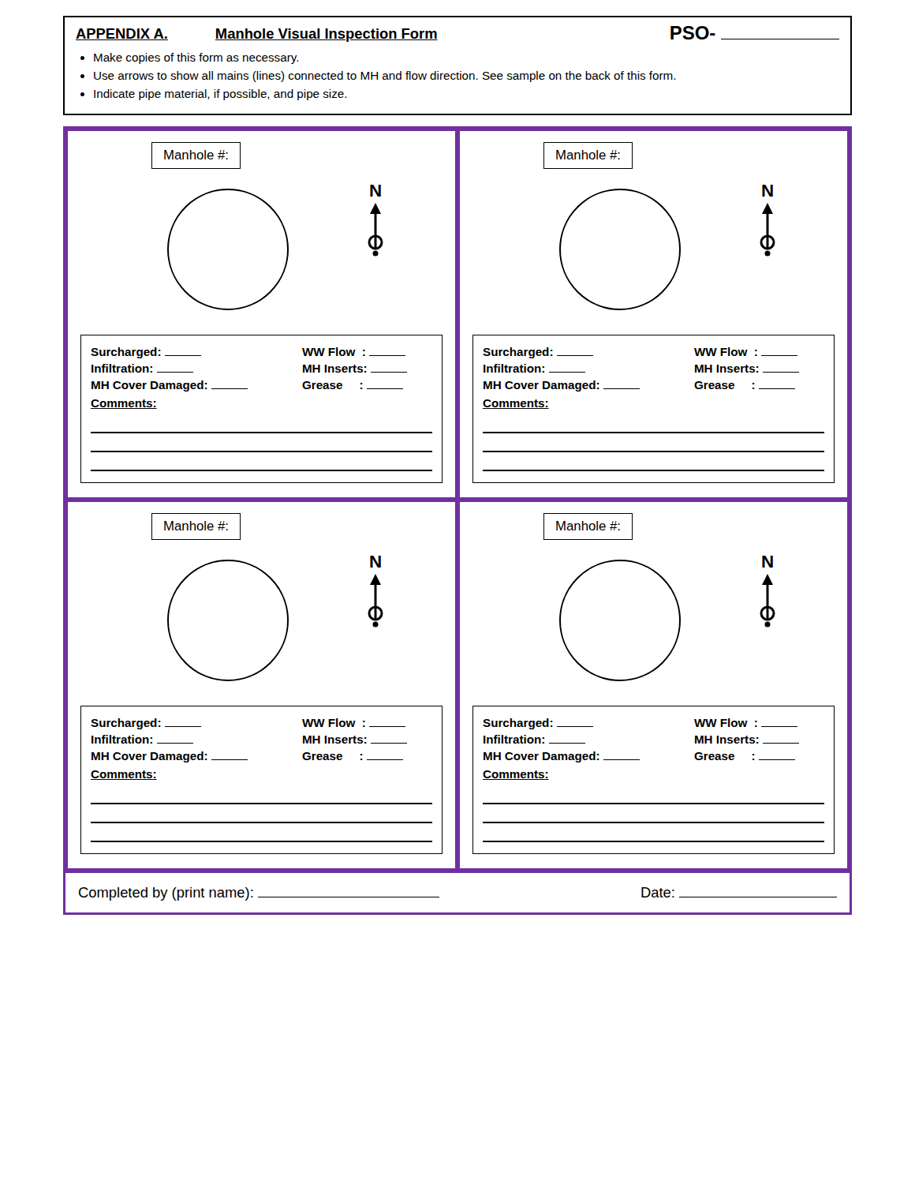APPENDIX A. Manhole Visual Inspection Form
PSO-
Make copies of this form as necessary.
Use arrows to show all mains (lines) connected to MH and flow direction. See sample on the back of this form.
Indicate pipe material, if possible, and pipe size.
Manhole #:
N
| Surcharged: | WW Flow : |
| Infiltration: | MH Inserts: |
| MH Cover Damaged: | Grease : |
Comments:
Manhole #:
N
| Surcharged: | WW Flow : |
| Infiltration: | MH Inserts: |
| MH Cover Damaged: | Grease : |
Comments:
Manhole #:
N
| Surcharged: | WW Flow : |
| Infiltration: | MH Inserts: |
| MH Cover Damaged: | Grease : |
Comments:
Manhole #:
N
| Surcharged: | WW Flow : |
| Infiltration: | MH Inserts: |
| MH Cover Damaged: | Grease : |
Comments:
Completed by (print name): Date: